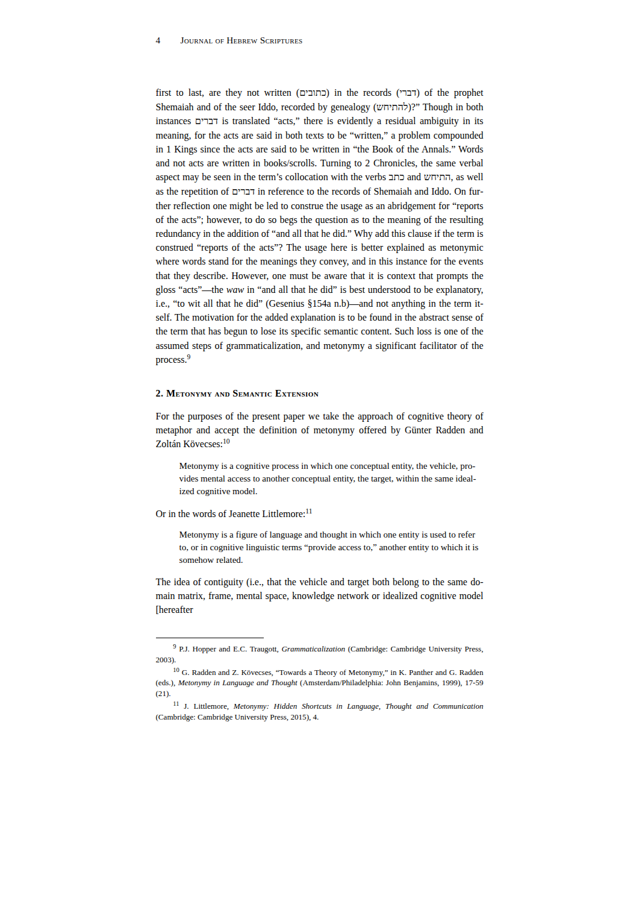4 Journal of Hebrew Scriptures
first to last, are they not written (כתובים) in the records (דברי) of the prophet Shemaiah and of the seer Iddo, recorded by genealogy (להתיחש)?” Though in both instances דברים is translated “acts,” there is evidently a residual ambiguity in its meaning, for the acts are said in both texts to be “written,” a problem compounded in 1 Kings since the acts are said to be written in “the Book of the Annals.” Words and not acts are written in books/scrolls. Turning to 2 Chronicles, the same verbal aspect may be seen in the term’s collocation with the verbs כתב and התיחש, as well as the repetition of דברים in reference to the records of Shemaiah and Iddo. On further reflection one might be led to construe the usage as an abridgement for “reports of the acts”; however, to do so begs the question as to the meaning of the resulting redundancy in the addition of “and all that he did.” Why add this clause if the term is construed “reports of the acts”? The usage here is better explained as metonymic where words stand for the meanings they convey, and in this instance for the events that they describe. However, one must be aware that it is context that prompts the gloss “acts”—the waw in “and all that he did” is best understood to be explanatory, i.e., “to wit all that he did” (Gesenius §154a n.b)—and not anything in the term itself. The motivation for the added explanation is to be found in the abstract sense of the term that has begun to lose its specific semantic content. Such loss is one of the assumed steps of grammaticalization, and metonymy a significant facilitator of the process.9
2. Metonymy and Semantic Extension
For the purposes of the present paper we take the approach of cognitive theory of metaphor and accept the definition of metonymy offered by Günter Radden and Zoltán Kövecses:10
Metonymy is a cognitive process in which one conceptual entity, the vehicle, provides mental access to another conceptual entity, the target, within the same idealized cognitive model.
Or in the words of Jeanette Littlemore:11
Metonymy is a figure of language and thought in which one entity is used to refer to, or in cognitive linguistic terms “provide access to,” another entity to which it is somehow related.
The idea of contiguity (i.e., that the vehicle and target both belong to the same domain matrix, frame, mental space, knowledge network or idealized cognitive model [hereafter
9 P.J. Hopper and E.C. Traugott, Grammaticalization (Cambridge: Cambridge University Press, 2003).
10 G. Radden and Z. Kövecses, “Towards a Theory of Metonymy,” in K. Panther and G. Radden (eds.), Metonymy in Language and Thought (Amsterdam/Philadelphia: John Benjamins, 1999), 17-59 (21).
11 J. Littlemore, Metonymy: Hidden Shortcuts in Language, Thought and Communication (Cambridge: Cambridge University Press, 2015), 4.